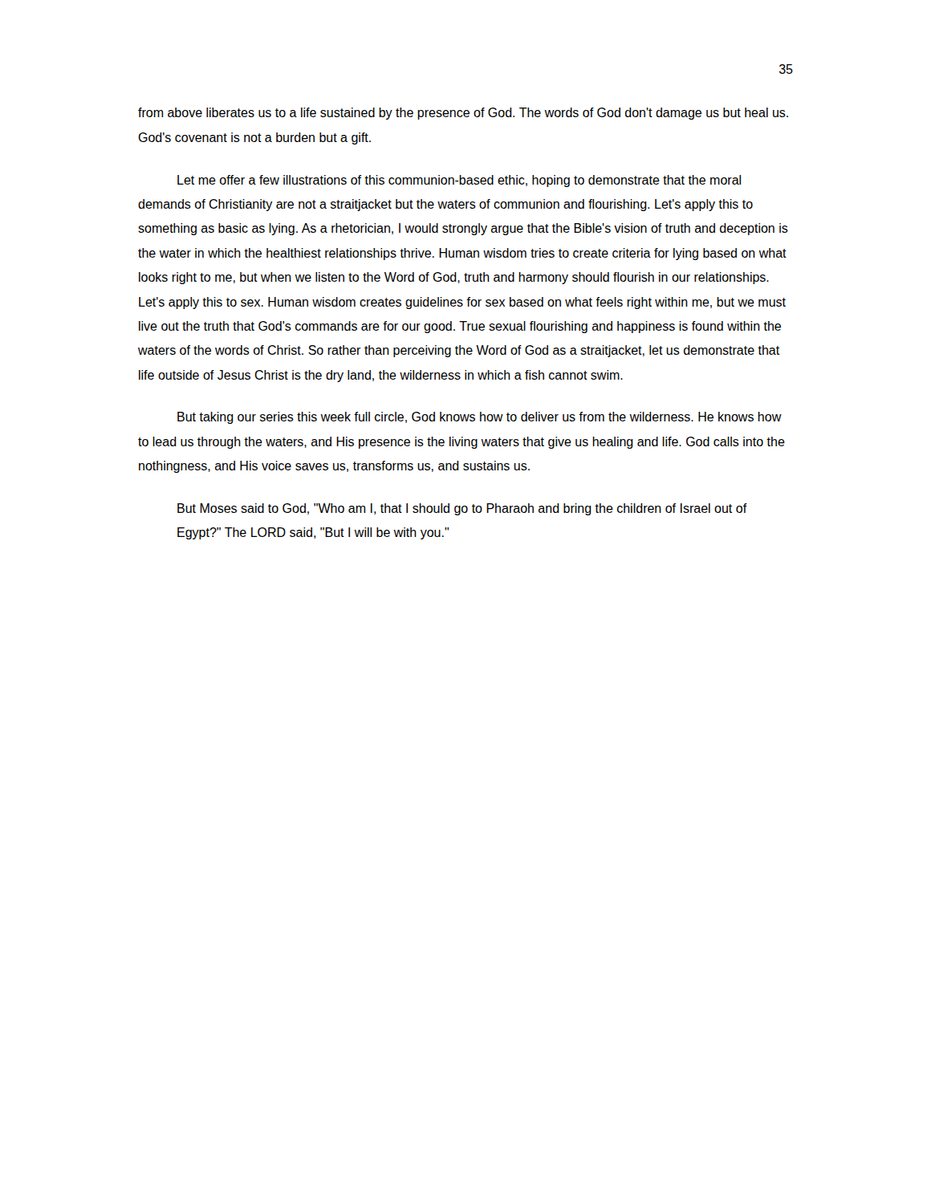35
from above liberates us to a life sustained by the presence of God. The words of God don't damage us but heal us. God's covenant is not a burden but a gift.
Let me offer a few illustrations of this communion-based ethic, hoping to demonstrate that the moral demands of Christianity are not a straitjacket but the waters of communion and flourishing. Let's apply this to something as basic as lying. As a rhetorician, I would strongly argue that the Bible's vision of truth and deception is the water in which the healthiest relationships thrive. Human wisdom tries to create criteria for lying based on what looks right to me, but when we listen to the Word of God, truth and harmony should flourish in our relationships. Let's apply this to sex. Human wisdom creates guidelines for sex based on what feels right within me, but we must live out the truth that God's commands are for our good. True sexual flourishing and happiness is found within the waters of the words of Christ. So rather than perceiving the Word of God as a straitjacket, let us demonstrate that life outside of Jesus Christ is the dry land, the wilderness in which a fish cannot swim.
But taking our series this week full circle, God knows how to deliver us from the wilderness. He knows how to lead us through the waters, and His presence is the living waters that give us healing and life. God calls into the nothingness, and His voice saves us, transforms us, and sustains us.
But Moses said to God, "Who am I, that I should go to Pharaoh and bring the children of Israel out of Egypt?" The LORD said, "But I will be with you."